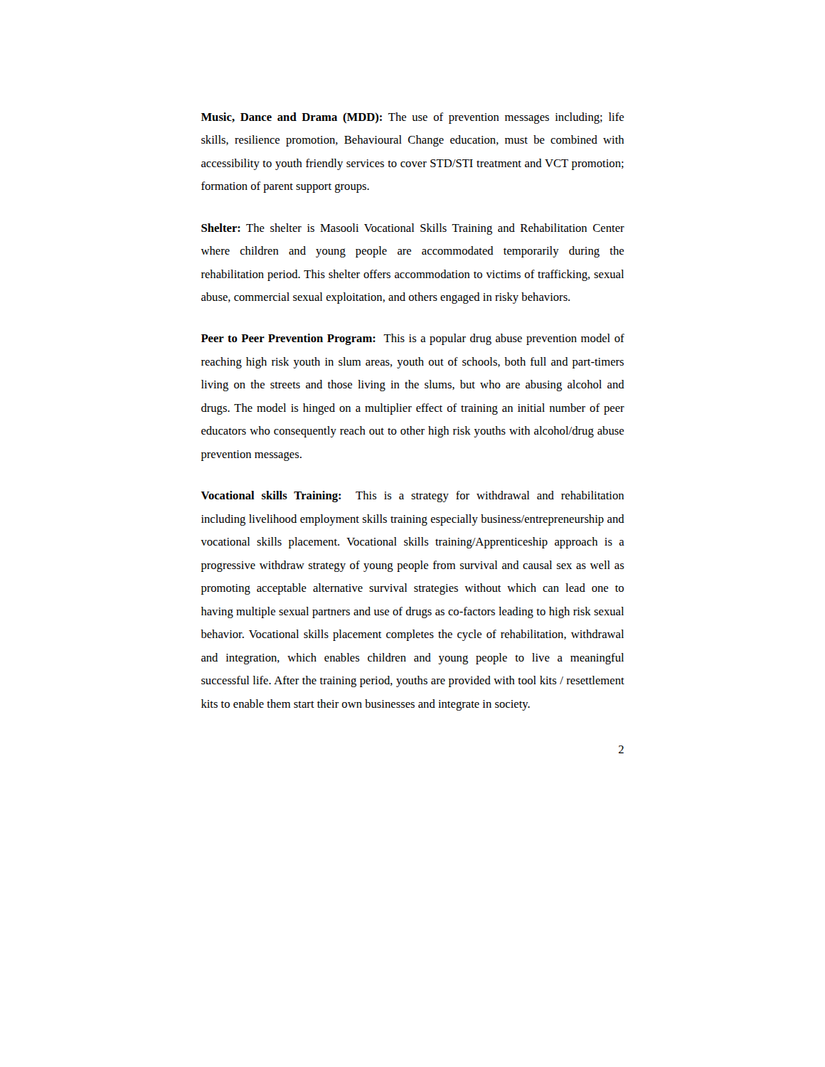Music, Dance and Drama (MDD): The use of prevention messages including; life skills, resilience promotion, Behavioural Change education, must be combined with accessibility to youth friendly services to cover STD/STI treatment and VCT promotion; formation of parent support groups.
Shelter: The shelter is Masooli Vocational Skills Training and Rehabilitation Center where children and young people are accommodated temporarily during the rehabilitation period. This shelter offers accommodation to victims of trafficking, sexual abuse, commercial sexual exploitation, and others engaged in risky behaviors.
Peer to Peer Prevention Program: This is a popular drug abuse prevention model of reaching high risk youth in slum areas, youth out of schools, both full and part-timers living on the streets and those living in the slums, but who are abusing alcohol and drugs. The model is hinged on a multiplier effect of training an initial number of peer educators who consequently reach out to other high risk youths with alcohol/drug abuse prevention messages.
Vocational skills Training: This is a strategy for withdrawal and rehabilitation including livelihood employment skills training especially business/entrepreneurship and vocational skills placement. Vocational skills training/Apprenticeship approach is a progressive withdraw strategy of young people from survival and causal sex as well as promoting acceptable alternative survival strategies without which can lead one to having multiple sexual partners and use of drugs as co-factors leading to high risk sexual behavior. Vocational skills placement completes the cycle of rehabilitation, withdrawal and integration, which enables children and young people to live a meaningful successful life. After the training period, youths are provided with tool kits / resettlement kits to enable them start their own businesses and integrate in society.
2